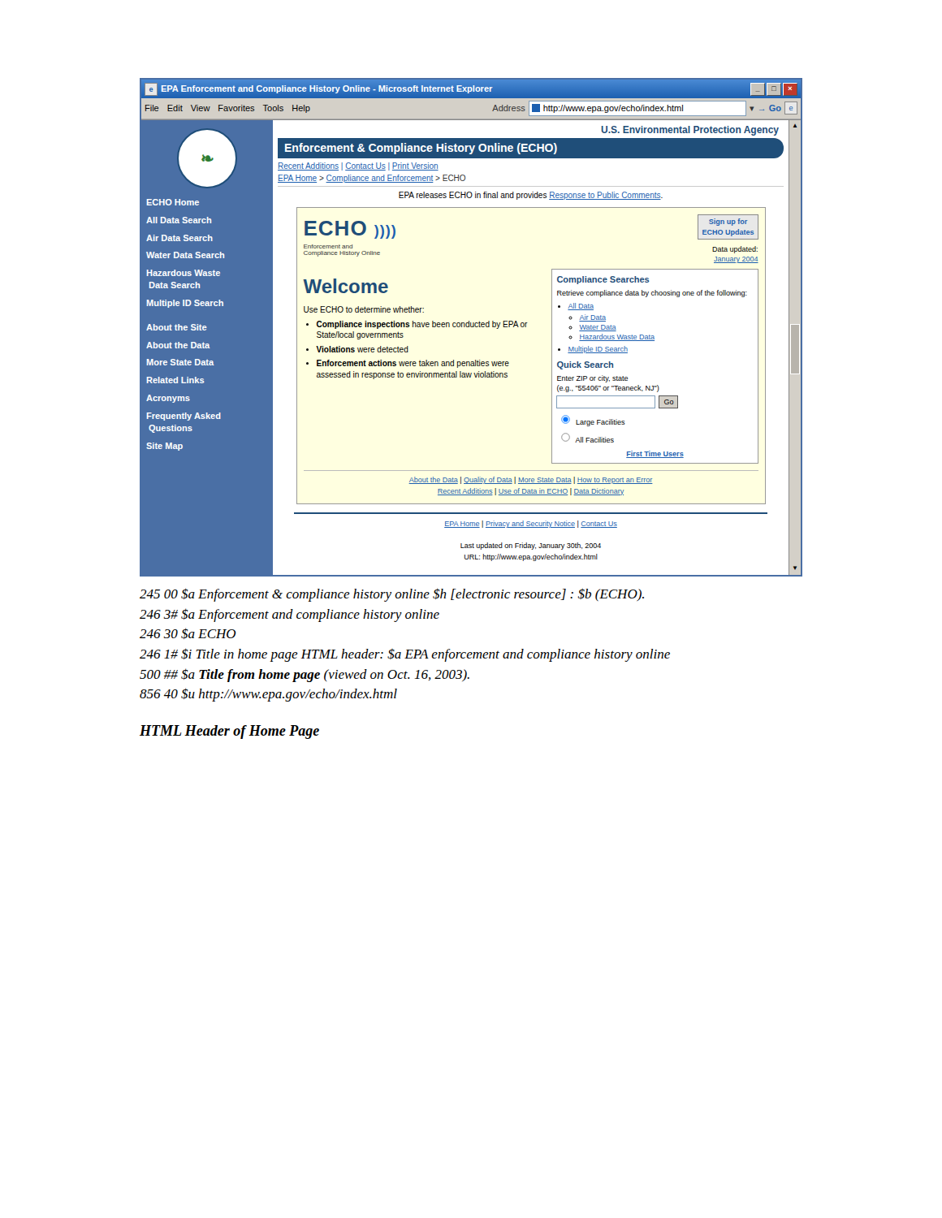e EPA Enforcement and Compliance History Online - Microsoft Internet Explorer
_□×
File Edit View Favorites Tools Help
Address http://www.epa.gov/echo/index.html ▾ → Go e
❧
ECHO Home
All Data Search
Air Data Search
Water Data Search
Hazardous Waste
Data Search
Multiple ID Search
About the Site
About the Data
More State Data
Related Links
Acronyms
Frequently Asked
Questions
Site Map
U.S. Environmental Protection Agency
Enforcement & Compliance History Online (ECHO)
Recent Additions | Contact Us | Print Version
EPA Home > Compliance and Enforcement > ECHO
EPA releases ECHO in final and provides Response to Public Comments.
ECHO ))))
Enforcement and
Compliance History Online
Sign up for
ECHO Updates
Data updated:
January 2004
Welcome
Use ECHO to determine whether:
Compliance inspections have been conducted by EPA or State/local governments
Violations were detected
Enforcement actions were taken and penalties were assessed in response to environmental law violations
Compliance Searches
Retrieve compliance data by choosing one of the following:
All Data
Air Data
Water Data
Hazardous Waste Data
Multiple ID Search
Quick Search
Enter ZIP or city, state
(e.g., "55406" or "Teaneck, NJ")
Go
Large Facilities All Facilities
First Time Users
About the Data | Quality of Data | More State Data | How to Report an Error
Recent Additions | Use of Data in ECHO | Data Dictionary
EPA Home | Privacy and Security Notice | Contact Us
Last updated on Friday, January 30th, 2004
URL: http://www.epa.gov/echo/index.html
▲
▼
245 00 $a Enforcement & compliance history online $h [electronic resource] : $b (ECHO).
246 3# $a Enforcement and compliance history online
246 30 $a ECHO
246 1# $i Title in home page HTML header: $a EPA enforcement and compliance history online
500 ## $a Title from home page (viewed on Oct. 16, 2003).
856 40 $u http://www.epa.gov/echo/index.html
HTML Header of Home Page